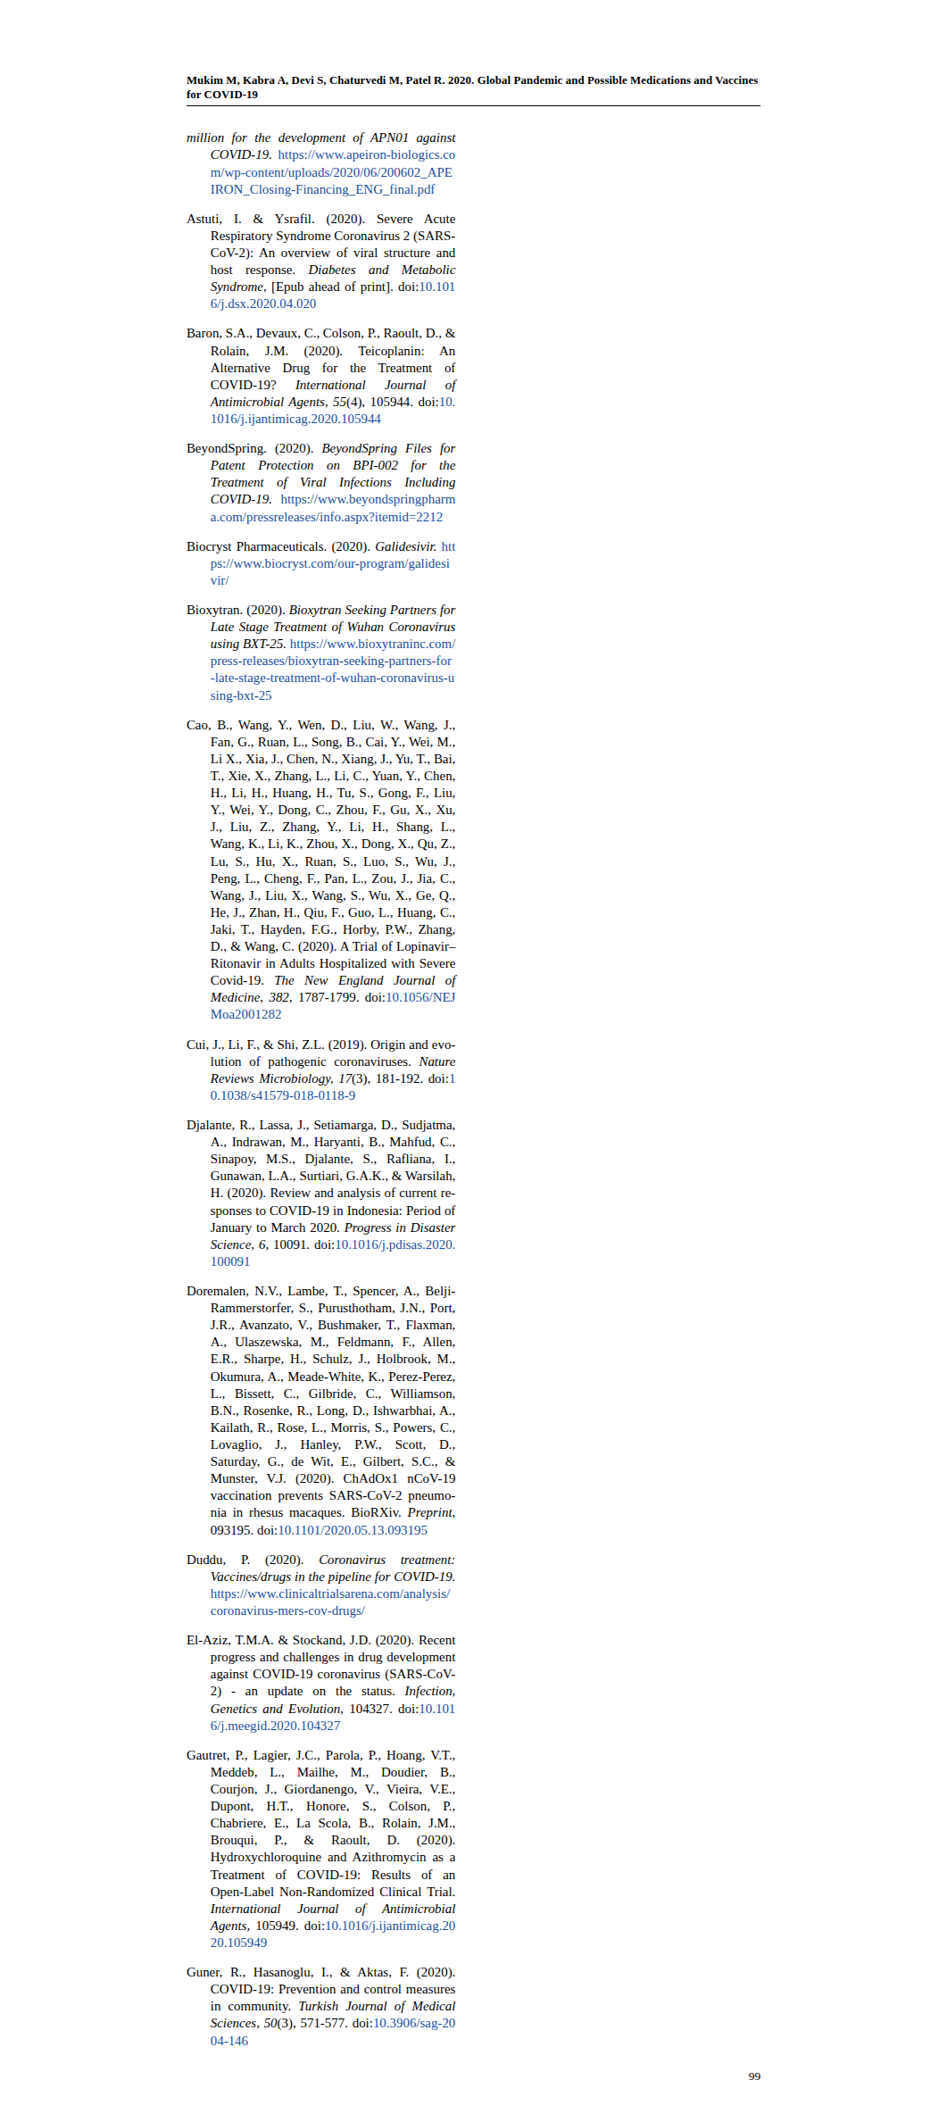Mukim M, Kabra A, Devi S, Chaturvedi M, Patel R. 2020. Global Pandemic and Possible Medications and Vaccines for COVID-19
million for the development of APN01 against COVID-19. https://www.apeiron-biologics.com/wp-content/uploads/2020/06/200602_APEIRON_Closing-Financing_ENG_final.pdf
Astuti, I. & Ysrafil. (2020). Severe Acute Respiratory Syndrome Coronavirus 2 (SARS-CoV-2): An overview of viral structure and host response. Diabetes and Metabolic Syndrome, [Epub ahead of print]. doi:10.1016/j.dsx.2020.04.020
Baron, S.A., Devaux, C., Colson, P., Raoult, D., & Rolain, J.M. (2020). Teicoplanin: An Alternative Drug for the Treatment of COVID-19? International Journal of Antimicrobial Agents, 55(4), 105944. doi:10.1016/j.ijantimicag.2020.105944
BeyondSpring. (2020). BeyondSpring Files for Patent Protection on BPI-002 for the Treatment of Viral Infections Including COVID-19. https://www.beyondspringpharma.com/pressreleases/info.aspx?itemid=2212
Biocryst Pharmaceuticals. (2020). Galidesivir. https://www.biocryst.com/our-program/galidesivir/
Bioxytran. (2020). Bioxytran Seeking Partners for Late Stage Treatment of Wuhan Coronavirus using BXT-25. https://www.bioxytraninc.com/press-releases/bioxytran-seeking-partners-for-late-stage-treatment-of-wuhan-coronavirus-using-bxt-25
Cao, B., Wang, Y., Wen, D., Liu, W., Wang, J., Fan, G., Ruan, L., Song, B., Cai, Y., Wei, M., Li X., Xia, J., Chen, N., Xiang, J., Yu, T., Bai, T., Xie, X., Zhang, L., Li, C., Yuan, Y., Chen, H., Li, H., Huang, H., Tu, S., Gong, F., Liu, Y., Wei, Y., Dong, C., Zhou, F., Gu, X., Xu, J., Liu, Z., Zhang, Y., Li, H., Shang, L., Wang, K., Li, K., Zhou, X., Dong, X., Qu, Z., Lu, S., Hu, X., Ruan, S., Luo, S., Wu, J., Peng, L., Cheng, F., Pan, L., Zou, J., Jia, C., Wang, J., Liu, X., Wang, S., Wu, X., Ge, Q., He, J., Zhan, H., Qiu, F., Guo, L., Huang, C., Jaki, T., Hayden, F.G., Horby, P.W., Zhang, D., & Wang, C. (2020). A Trial of Lopinavir–Ritonavir in Adults Hospitalized with Severe Covid-19. The New England Journal of Medicine, 382, 1787-1799. doi:10.1056/NEJMoa2001282
Cui, J., Li, F., & Shi, Z.L. (2019). Origin and evolution of pathogenic coronaviruses. Nature Reviews Microbiology, 17(3), 181-192. doi:10.1038/s41579-018-0118-9
Djalante, R., Lassa, J., Setiamarga, D., Sudjatma, A., Indrawan, M., Haryanti, B., Mahfud, C., Sinapoy, M.S., Djalante, S., Rafliana, I., Gunawan, L.A., Surtiari, G.A.K., & Warsilah, H. (2020). Review and analysis of current responses to COVID-19 in Indonesia: Period of January to March 2020. Progress in Disaster Science, 6, 10091. doi:10.1016/j.pdisas.2020.100091
Doremalen, N.V., Lambe, T., Spencer, A., Belji-Rammerstorfer, S., Purusthotham, J.N., Port, J.R., Avanzato, V., Bushmaker, T., Flaxman, A., Ulaszewska, M., Feldmann, F., Allen, E.R., Sharpe, H., Schulz, J., Holbrook, M., Okumura, A., Meade-White, K., Perez-Perez, L., Bissett, C., Gilbride, C., Williamson, B.N., Rosenke, R., Long, D., Ishwarbhai, A., Kailath, R., Rose, L., Morris, S., Powers, C., Lovaglio, J., Hanley, P.W., Scott, D., Saturday, G., de Wit, E., Gilbert, S.C., & Munster, V.J. (2020). ChAdOx1 nCoV-19 vaccination prevents SARS-CoV-2 pneumonia in rhesus macaques. BioRXiv. Preprint, 093195. doi:10.1101/2020.05.13.093195
Duddu, P. (2020). Coronavirus treatment: Vaccines/drugs in the pipeline for COVID-19. https://www.clinicaltrialsarena.com/analysis/coronavirus-mers-cov-drugs/
El-Aziz, T.M.A. & Stockand, J.D. (2020). Recent progress and challenges in drug development against COVID-19 coronavirus (SARS-CoV-2) - an update on the status. Infection, Genetics and Evolution, 104327. doi:10.1016/j.meegid.2020.104327
Gautret, P., Lagier, J.C., Parola, P., Hoang, V.T., Meddeb, L., Mailhe, M., Doudier, B., Courjon, J., Giordanengo, V., Vieira, V.E., Dupont, H.T., Honore, S., Colson, P., Chabriere, E., La Scola, B., Rolain, J.M., Brouqui, P., & Raoult, D. (2020). Hydroxychloroquine and Azithromycin as a Treatment of COVID-19: Results of an Open-Label Non-Randomized Clinical Trial. International Journal of Antimicrobial Agents, 105949. doi:10.1016/j.ijantimicag.2020.105949
Guner, R., Hasanoglu, I., & Aktas, F. (2020). COVID-19: Prevention and control measures in community. Turkish Journal of Medical Sciences, 50(3), 571-577. doi:10.3906/sag-2004-146
99